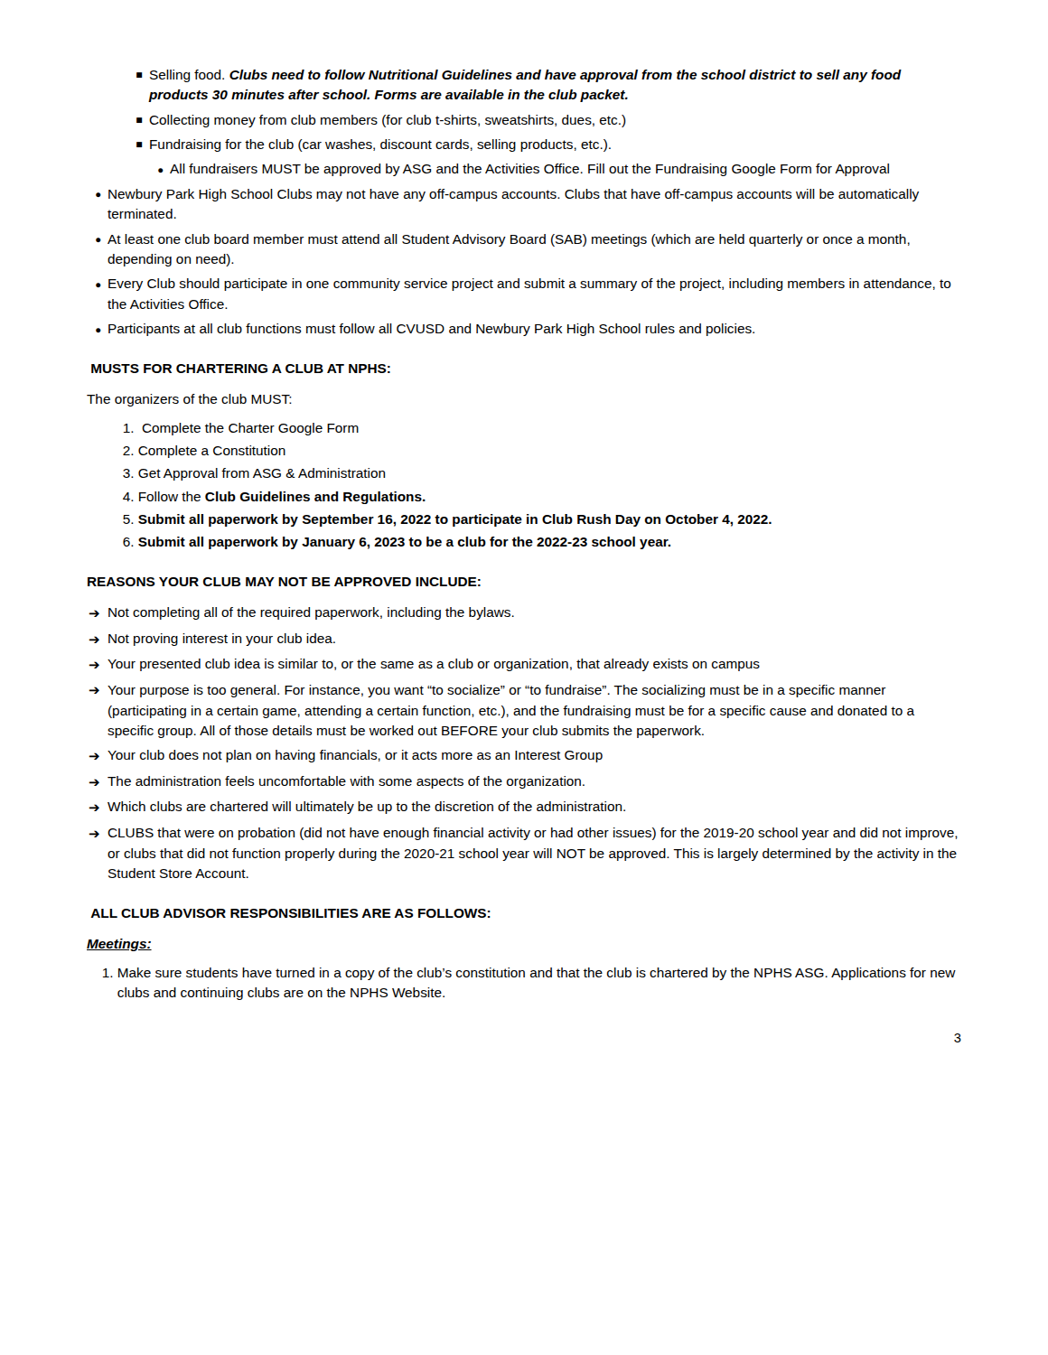Selling food. Clubs need to follow Nutritional Guidelines and have approval from the school district to sell any food products 30 minutes after school. Forms are available in the club packet.
Collecting money from club members (for club t-shirts, sweatshirts, dues, etc.)
Fundraising for the club (car washes, discount cards, selling products, etc.).
All fundraisers MUST be approved by ASG and the Activities Office. Fill out the Fundraising Google Form for Approval
Newbury Park High School Clubs may not have any off-campus accounts. Clubs that have off-campus accounts will be automatically terminated.
At least one club board member must attend all Student Advisory Board (SAB) meetings (which are held quarterly or once a month, depending on need).
Every Club should participate in one community service project and submit a summary of the project, including members in attendance, to the Activities Office.
Participants at all club functions must follow all CVUSD and Newbury Park High School rules and policies.
MUSTS FOR CHARTERING A CLUB AT NPHS:
The organizers of the club MUST:
Complete the Charter Google Form
Complete a Constitution
Get Approval from ASG & Administration
Follow the Club Guidelines and Regulations.
Submit all paperwork by September 16, 2022 to participate in Club Rush Day on October 4, 2022.
Submit all paperwork by January 6, 2023 to be a club for the 2022-23 school year.
REASONS YOUR CLUB MAY NOT BE APPROVED INCLUDE:
Not completing all of the required paperwork, including the bylaws.
Not proving interest in your club idea.
Your presented club idea is similar to, or the same as a club or organization, that already exists on campus
Your purpose is too general. For instance, you want “to socialize” or “to fundraise”. The socializing must be in a specific manner (participating in a certain game, attending a certain function, etc.), and the fundraising must be for a specific cause and donated to a specific group. All of those details must be worked out BEFORE your club submits the paperwork.
Your club does not plan on having financials, or it acts more as an Interest Group
The administration feels uncomfortable with some aspects of the organization.
Which clubs are chartered will ultimately be up to the discretion of the administration.
CLUBS that were on probation (did not have enough financial activity or had other issues) for the 2019-20 school year and did not improve, or clubs that did not function properly during the 2020-21 school year will NOT be approved. This is largely determined by the activity in the Student Store Account.
ALL CLUB ADVISOR RESPONSIBILITIES ARE AS FOLLOWS:
Meetings:
Make sure students have turned in a copy of the club’s constitution and that the club is chartered by the NPHS ASG. Applications for new clubs and continuing clubs are on the NPHS Website.
3